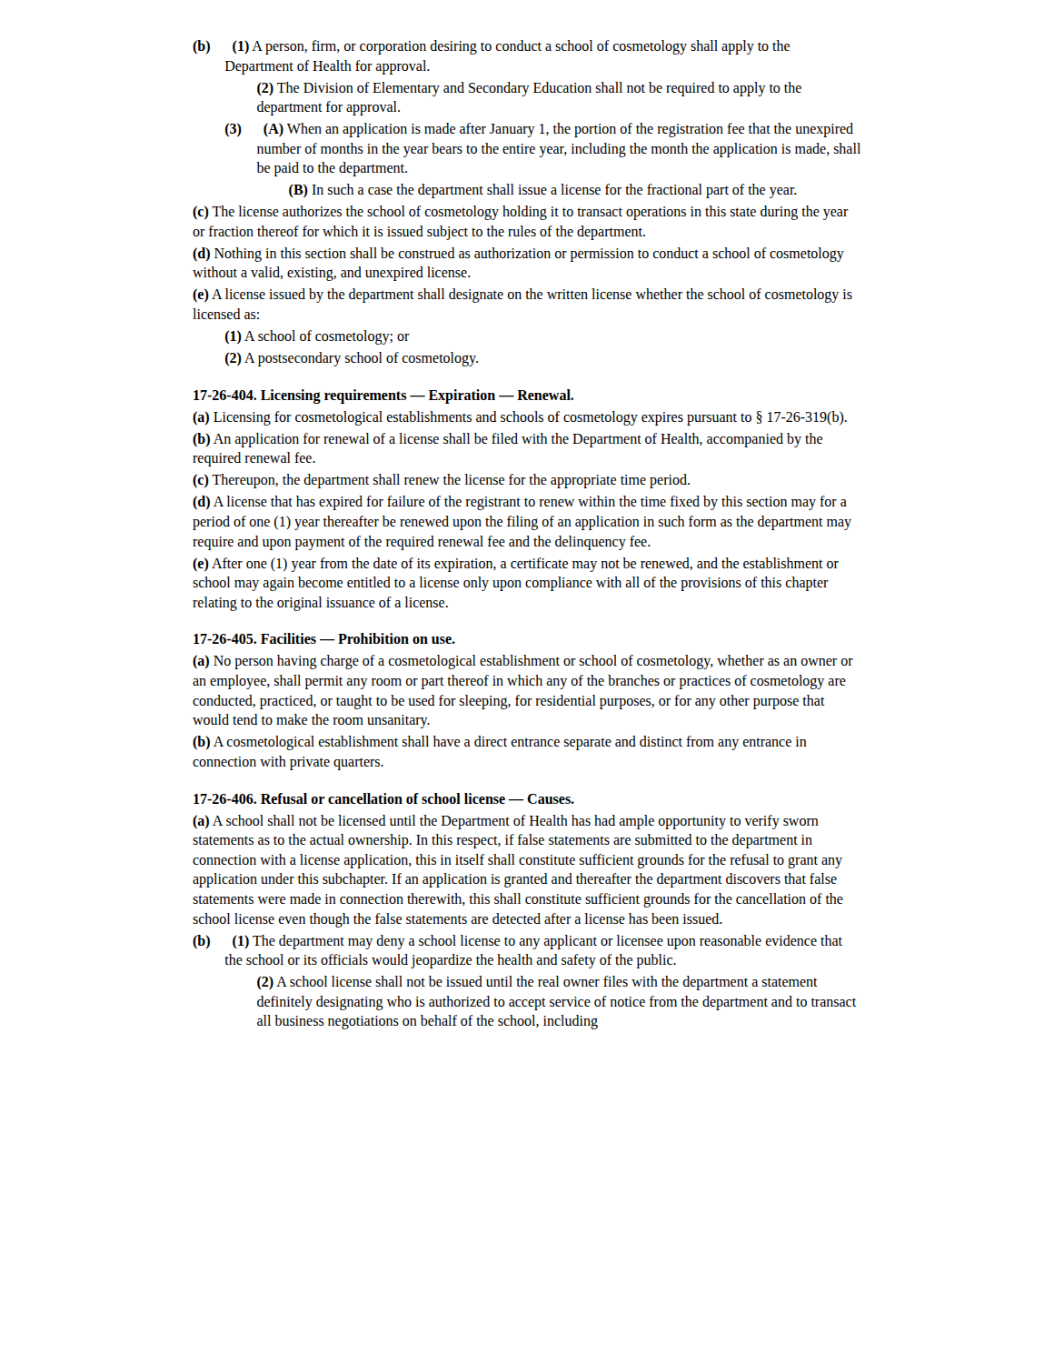(b) (1) A person, firm, or corporation desiring to conduct a school of cosmetology shall apply to the Department of Health for approval.
(2) The Division of Elementary and Secondary Education shall not be required to apply to the department for approval.
(3) (A) When an application is made after January 1, the portion of the registration fee that the unexpired number of months in the year bears to the entire year, including the month the application is made, shall be paid to the department.
(B) In such a case the department shall issue a license for the fractional part of the year.
(c) The license authorizes the school of cosmetology holding it to transact operations in this state during the year or fraction thereof for which it is issued subject to the rules of the department.
(d) Nothing in this section shall be construed as authorization or permission to conduct a school of cosmetology without a valid, existing, and unexpired license.
(e) A license issued by the department shall designate on the written license whether the school of cosmetology is licensed as:
(1) A school of cosmetology; or
(2) A postsecondary school of cosmetology.
17-26-404. Licensing requirements — Expiration — Renewal.
(a) Licensing for cosmetological establishments and schools of cosmetology expires pursuant to § 17-26-319(b).
(b) An application for renewal of a license shall be filed with the Department of Health, accompanied by the required renewal fee.
(c) Thereupon, the department shall renew the license for the appropriate time period.
(d) A license that has expired for failure of the registrant to renew within the time fixed by this section may for a period of one (1) year thereafter be renewed upon the filing of an application in such form as the department may require and upon payment of the required renewal fee and the delinquency fee.
(e) After one (1) year from the date of its expiration, a certificate may not be renewed, and the establishment or school may again become entitled to a license only upon compliance with all of the provisions of this chapter relating to the original issuance of a license.
17-26-405. Facilities — Prohibition on use.
(a) No person having charge of a cosmetological establishment or school of cosmetology, whether as an owner or an employee, shall permit any room or part thereof in which any of the branches or practices of cosmetology are conducted, practiced, or taught to be used for sleeping, for residential purposes, or for any other purpose that would tend to make the room unsanitary.
(b) A cosmetological establishment shall have a direct entrance separate and distinct from any entrance in connection with private quarters.
17-26-406. Refusal or cancellation of school license — Causes.
(a) A school shall not be licensed until the Department of Health has had ample opportunity to verify sworn statements as to the actual ownership. In this respect, if false statements are submitted to the department in connection with a license application, this in itself shall constitute sufficient grounds for the refusal to grant any application under this subchapter. If an application is granted and thereafter the department discovers that false statements were made in connection therewith, this shall constitute sufficient grounds for the cancellation of the school license even though the false statements are detected after a license has been issued.
(b) (1) The department may deny a school license to any applicant or licensee upon reasonable evidence that the school or its officials would jeopardize the health and safety of the public.
(2) A school license shall not be issued until the real owner files with the department a statement definitely designating who is authorized to accept service of notice from the department and to transact all business negotiations on behalf of the school, including